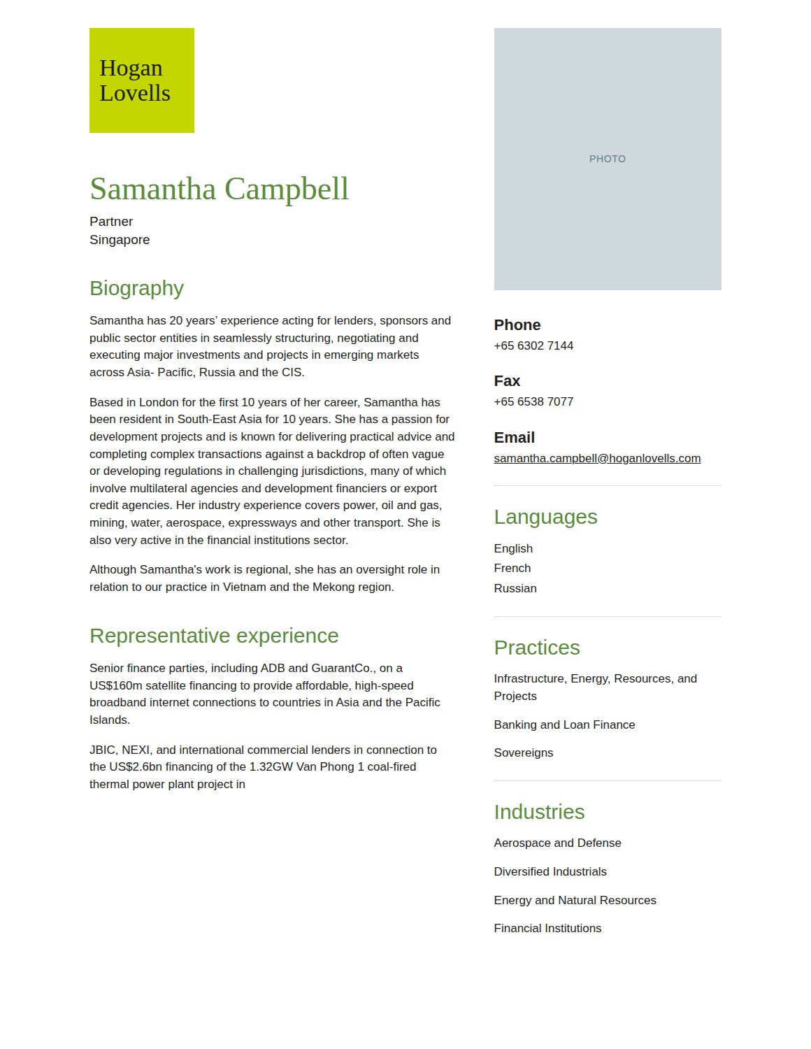Hogan
Lovells
Samantha Campbell
Partner Singapore
Biography
Samantha has 20 years’ experience acting for lenders, sponsors and public sector entities in seamlessly structuring, negotiating and executing major investments and projects in emerging markets across Asia- Pacific, Russia and the CIS.
Based in London for the first 10 years of her career, Samantha has been resident in South-East Asia for 10 years. She has a passion for development projects and is known for delivering practical advice and completing complex transactions against a backdrop of often vague or developing regulations in challenging jurisdictions, many of which involve multilateral agencies and development financiers or export credit agencies. Her industry experience covers power, oil and gas, mining, water, aerospace, expressways and other transport. She is also very active in the financial institutions sector.
Although Samantha's work is regional, she has an oversight role in relation to our practice in Vietnam and the Mekong region.
Representative experience
Senior finance parties, including ADB and GuarantCo., on a US$160m satellite financing to provide affordable, high-speed broadband internet connections to countries in Asia and the Pacific Islands.
JBIC, NEXI, and international commercial lenders in connection to the US$2.6bn financing of the 1.32GW Van Phong 1 coal-fired thermal power plant project in
Photo
Phone
+65 6302 7144
Fax
+65 6538 7077
Email
samantha.campbell@hoganlovells.com
Languages
English
French
Russian
Practices
Infrastructure, Energy, Resources, and Projects
Banking and Loan Finance
Sovereigns
Industries
Aerospace and Defense
Diversified Industrials
Energy and Natural Resources
Financial Institutions